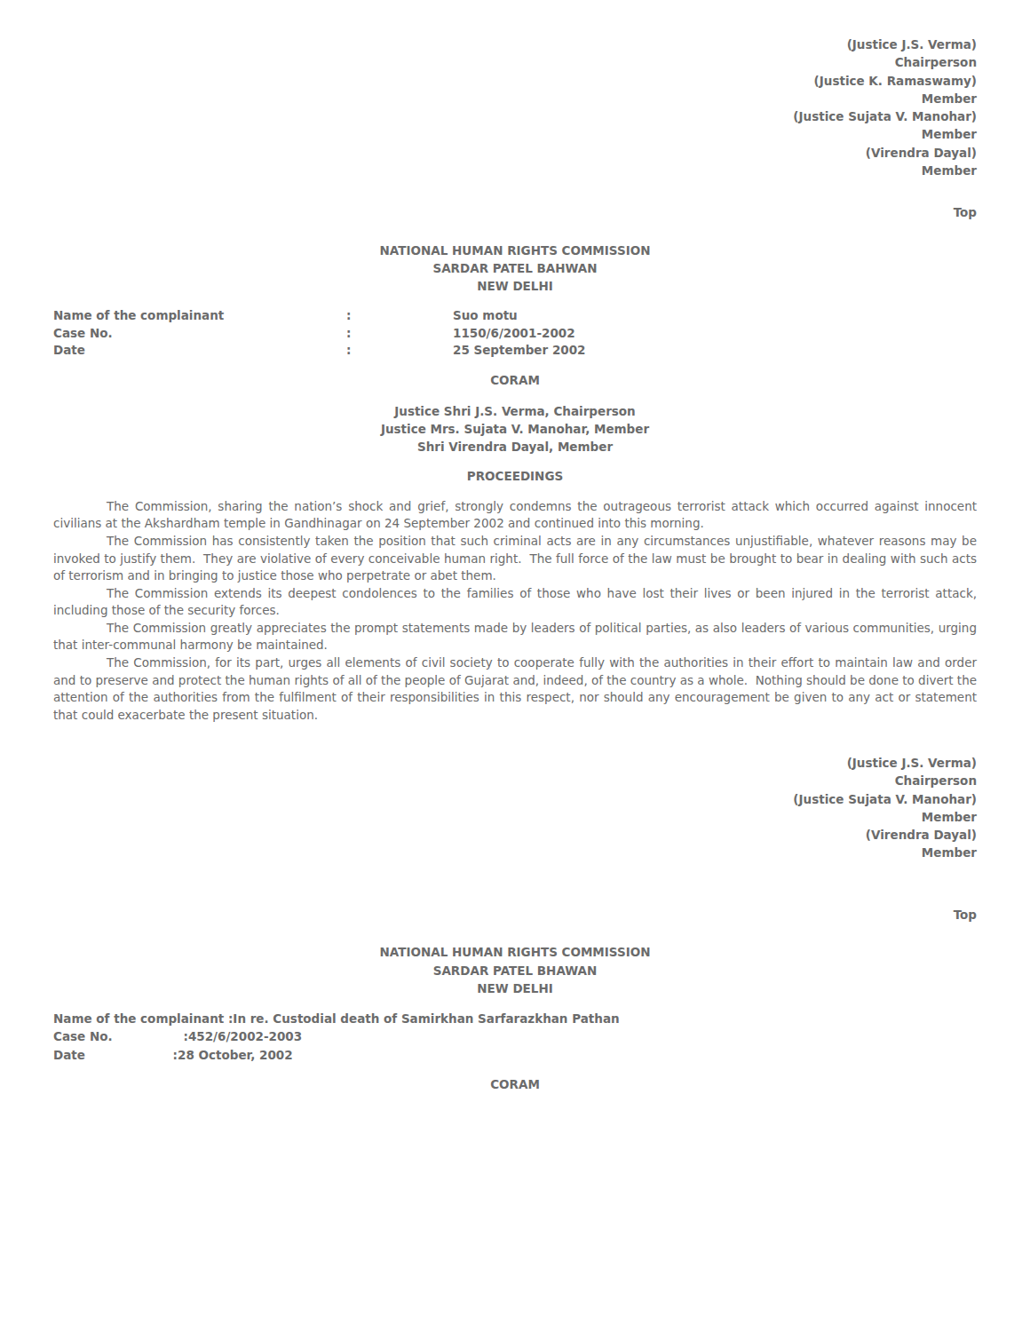(Justice J.S. Verma)
Chairperson
(Justice K. Ramaswamy)
Member
(Justice Sujata V. Manohar)
Member
(Virendra Dayal)
Member
Top
NATIONAL HUMAN RIGHTS COMMISSION
SARDAR PATEL BAHWAN
NEW DELHI
| Name of the complainant | : | Suo motu |
| Case No. | : | 1150/6/2001-2002 |
| Date | : | 25 September 2002 |
CORAM
Justice Shri J.S. Verma, Chairperson
Justice Mrs. Sujata V. Manohar, Member
Shri Virendra Dayal, Member
PROCEEDINGS
The Commission, sharing the nation’s shock and grief, strongly condemns the outrageous terrorist attack which occurred against innocent civilians at the Akshardham temple in Gandhinagar on 24 September 2002 and continued into this morning.
The Commission has consistently taken the position that such criminal acts are in any circumstances unjustifiable, whatever reasons may be invoked to justify them. They are violative of every conceivable human right. The full force of the law must be brought to bear in dealing with such acts of terrorism and in bringing to justice those who perpetrate or abet them.
The Commission extends its deepest condolences to the families of those who have lost their lives or been injured in the terrorist attack, including those of the security forces.
The Commission greatly appreciates the prompt statements made by leaders of political parties, as also leaders of various communities, urging that inter-communal harmony be maintained.
The Commission, for its part, urges all elements of civil society to cooperate fully with the authorities in their effort to maintain law and order and to preserve and protect the human rights of all of the people of Gujarat and, indeed, of the country as a whole. Nothing should be done to divert the attention of the authorities from the fulfilment of their responsibilities in this respect, nor should any encouragement be given to any act or statement that could exacerbate the present situation.
(Justice J.S. Verma)
Chairperson
(Justice Sujata V. Manohar)
Member
(Virendra Dayal)
Member
Top
NATIONAL HUMAN RIGHTS COMMISSION
SARDAR PATEL BHAWAN
NEW DELHI
Name of the complainant :In re. Custodial death of Samirkhan Sarfarazkhan Pathan Case No. :452/6/2002-2003 Date :28 October, 2002
CORAM